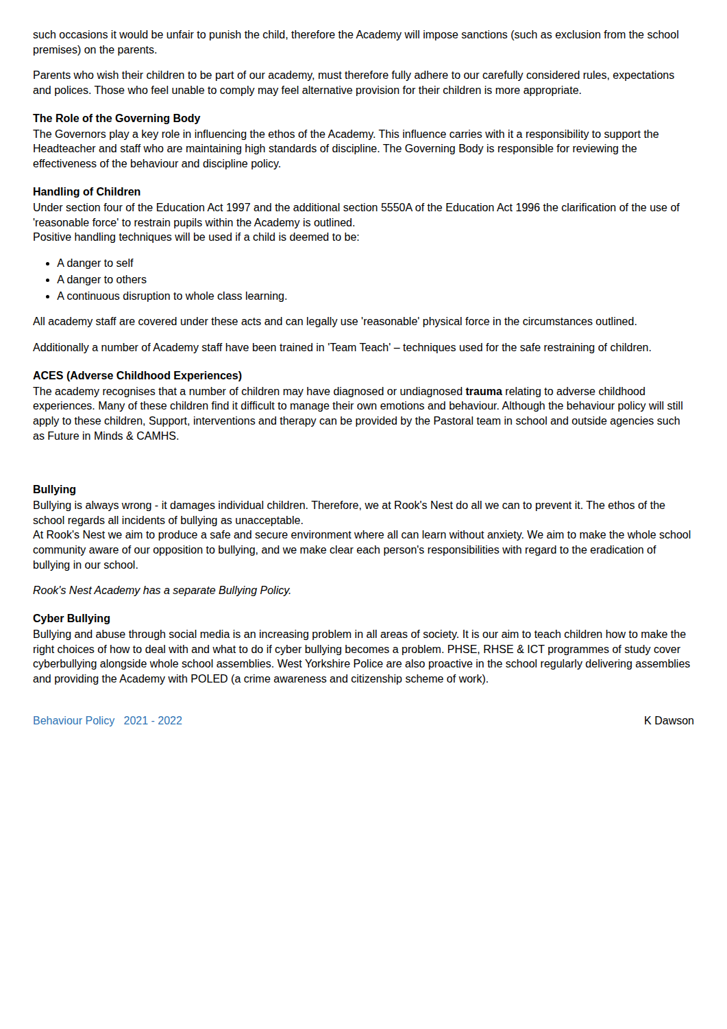such occasions it would be unfair to punish the child, therefore the Academy will impose sanctions (such as exclusion from the school premises) on the parents.
Parents who wish their children to be part of our academy, must therefore fully adhere to our carefully considered rules, expectations and polices. Those who feel unable to comply may feel alternative provision for their children is more appropriate.
The Role of the Governing Body
The Governors play a key role in influencing the ethos of the Academy. This influence carries with it a responsibility to support the Headteacher and staff who are maintaining high standards of discipline. The Governing Body is responsible for reviewing the effectiveness of the behaviour and discipline policy.
Handling of Children
Under section four of the Education Act 1997 and the additional section 5550A of the Education Act 1996 the clarification of the use of 'reasonable force' to restrain pupils within the Academy is outlined.
Positive handling techniques will be used if a child is deemed to be:
A danger to self
A danger to others
A continuous disruption to whole class learning.
All academy staff are covered under these acts and can legally use 'reasonable' physical force in the circumstances outlined.
Additionally a number of Academy staff have been trained in 'Team Teach' – techniques used for the safe restraining of children.
ACES (Adverse Childhood Experiences)
The academy recognises that a number of children may have diagnosed or undiagnosed trauma relating to adverse childhood experiences. Many of these children find it difficult to manage their own emotions and behaviour. Although the behaviour policy will still apply to these children, Support, interventions and therapy can be provided by the Pastoral team in school and outside agencies such as Future in Minds & CAMHS.
Bullying
Bullying is always wrong - it damages individual children. Therefore, we at Rook's Nest do all we can to prevent it. The ethos of the school regards all incidents of bullying as unacceptable.
At Rook's Nest we aim to produce a safe and secure environment where all can learn without anxiety. We aim to make the whole school community aware of our opposition to bullying, and we make clear each person's responsibilities with regard to the eradication of bullying in our school.
Rook's Nest Academy has a separate Bullying Policy.
Cyber Bullying
Bullying and abuse through social media is an increasing problem in all areas of society. It is our aim to teach children how to make the right choices of how to deal with and what to do if cyber bullying becomes a problem. PHSE, RHSE & ICT programmes of study cover cyberbullying alongside whole school assemblies. West Yorkshire Police are also proactive in the school regularly delivering assemblies and providing the Academy with POLED (a crime awareness and citizenship scheme of work).
Behaviour Policy 2021 - 2022 K Dawson